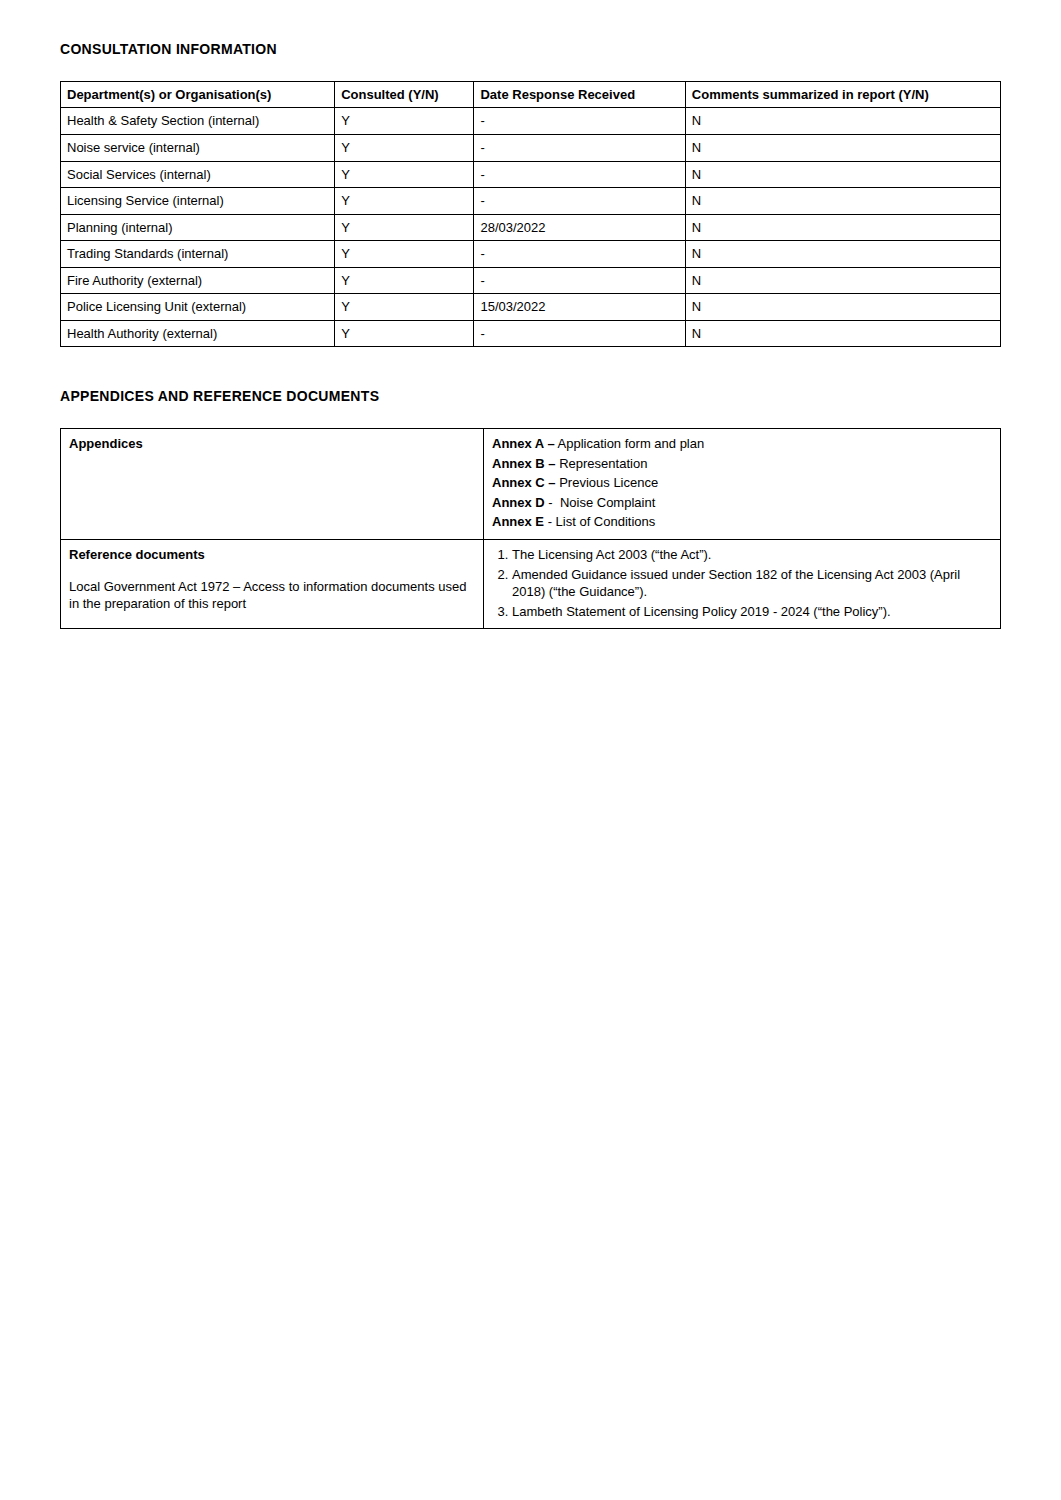CONSULTATION INFORMATION
| Department(s) or Organisation(s) | Consulted (Y/N) | Date Response Received | Comments summarized in report (Y/N) |
| --- | --- | --- | --- |
| Health & Safety Section (internal) | Y | - | N |
| Noise service (internal) | Y | - | N |
| Social Services (internal) | Y | - | N |
| Licensing Service (internal) | Y | - | N |
| Planning (internal) | Y | 28/03/2022 | N |
| Trading Standards (internal) | Y | - | N |
| Fire Authority (external) | Y | - | N |
| Police Licensing Unit (external) | Y | 15/03/2022 | N |
| Health Authority (external) | Y | - | N |
APPENDICES AND REFERENCE DOCUMENTS
| Appendices | Annex A – Application form and plan Annex B – Representation Annex C – Previous Licence Annex D - Noise Complaint Annex E - List of Conditions |
| Reference documents Local Government Act 1972 – Access to information documents used in the preparation of this report | The Licensing Act 2003 (“the Act”). Amended Guidance issued under Section 182 of the Licensing Act 2003 (April 2018) (“the Guidance”). Lambeth Statement of Licensing Policy 2019 - 2024 (“the Policy”). |